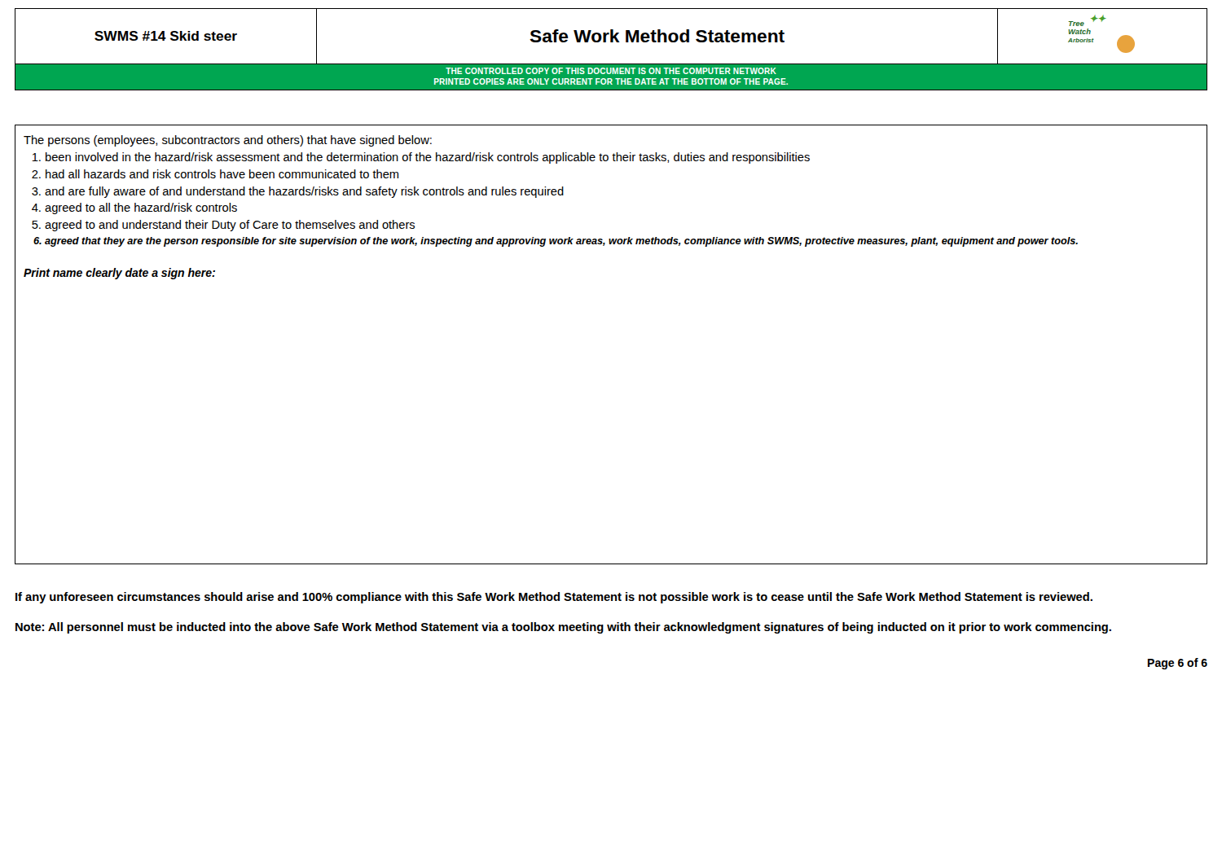| SWMS #14 Skid steer | Safe Work Method Statement | ✦✦ Tree Watch Arborist |
THE CONTROLLED COPY OF THIS DOCUMENT IS ON THE COMPUTER NETWORK
PRINTED COPIES ARE ONLY CURRENT FOR THE DATE AT THE BOTTOM OF THE PAGE.
The persons (employees, subcontractors and others) that have signed below:
been involved in the hazard/risk assessment and the determination of the hazard/risk controls applicable to their tasks, duties and responsibilities
had all hazards and risk controls have been communicated to them
and are fully aware of and understand the hazards/risks and safety risk controls and rules required
agreed to all the hazard/risk controls
agreed to and understand their Duty of Care to themselves and others
agreed that they are the person responsible for site supervision of the work, inspecting and approving work areas, work methods, compliance with SWMS, protective measures, plant, equipment and power tools.
Print name clearly date a sign here:
If any unforeseen circumstances should arise and 100% compliance with this Safe Work Method Statement is not possible work is to cease until the Safe Work Method Statement is reviewed.
Note: All personnel must be inducted into the above Safe Work Method Statement via a toolbox meeting with their acknowledgment signatures of being inducted on it prior to work commencing.
Page 6 of 6